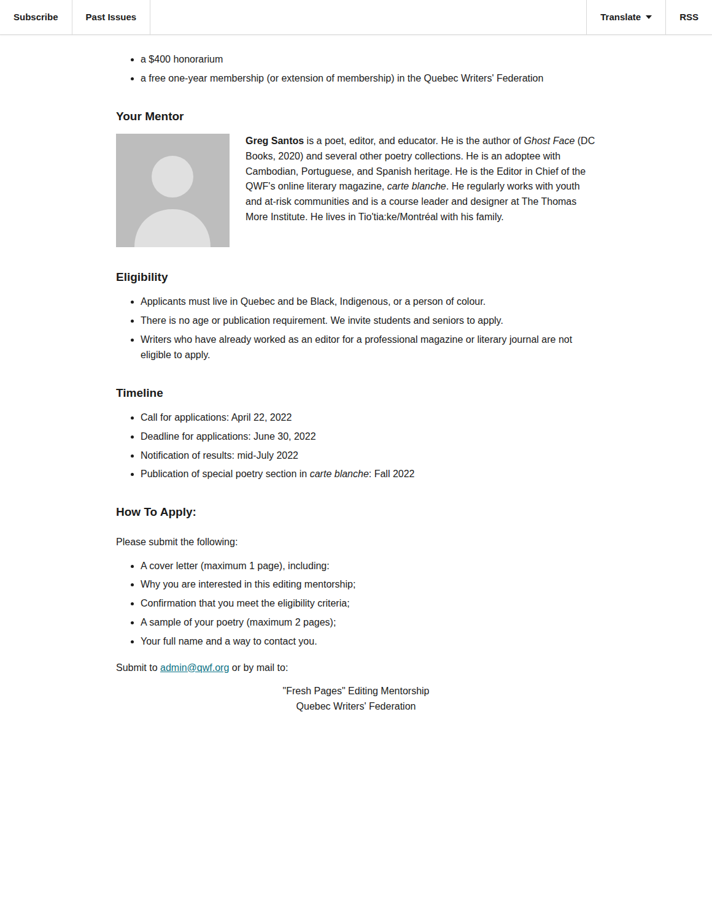Subscribe Past Issues Translate RSS
a $400 honorarium
a free one-year membership (or extension of membership) in the Quebec Writers' Federation
Your Mentor
Greg Santos is a poet, editor, and educator. He is the author of Ghost Face (DC Books, 2020) and several other poetry collections. He is an adoptee with Cambodian, Portuguese, and Spanish heritage. He is the Editor in Chief of the QWF's online literary magazine, carte blanche. He regularly works with youth and at-risk communities and is a course leader and designer at The Thomas More Institute. He lives in Tio'tia:ke/Montréal with his family.
Eligibility
Applicants must live in Quebec and be Black, Indigenous, or a person of colour.
There is no age or publication requirement. We invite students and seniors to apply.
Writers who have already worked as an editor for a professional magazine or literary journal are not eligible to apply.
Timeline
Call for applications: April 22, 2022
Deadline for applications: June 30, 2022
Notification of results: mid-July 2022
Publication of special poetry section in carte blanche: Fall 2022
How To Apply:
Please submit the following:
A cover letter (maximum 1 page), including:
Why you are interested in this editing mentorship;
Confirmation that you meet the eligibility criteria;
A sample of your poetry (maximum 2 pages);
Your full name and a way to contact you.
Submit to admin@qwf.org or by mail to:
"Fresh Pages" Editing Mentorship
Quebec Writers' Federation